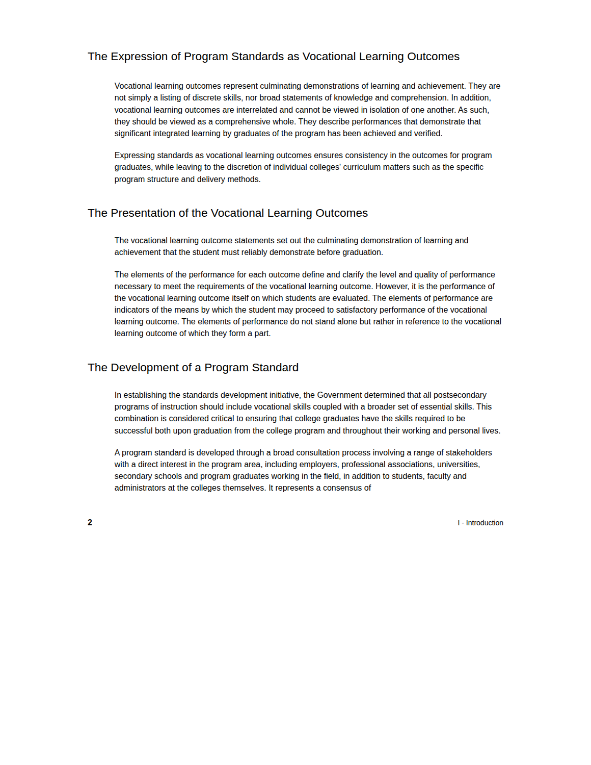The Expression of Program Standards as Vocational Learning Outcomes
Vocational learning outcomes represent culminating demonstrations of learning and achievement. They are not simply a listing of discrete skills, nor broad statements of knowledge and comprehension. In addition, vocational learning outcomes are interrelated and cannot be viewed in isolation of one another. As such, they should be viewed as a comprehensive whole. They describe performances that demonstrate that significant integrated learning by graduates of the program has been achieved and verified.
Expressing standards as vocational learning outcomes ensures consistency in the outcomes for program graduates, while leaving to the discretion of individual colleges' curriculum matters such as the specific program structure and delivery methods.
The Presentation of the Vocational Learning Outcomes
The vocational learning outcome statements set out the culminating demonstration of learning and achievement that the student must reliably demonstrate before graduation.
The elements of the performance for each outcome define and clarify the level and quality of performance necessary to meet the requirements of the vocational learning outcome. However, it is the performance of the vocational learning outcome itself on which students are evaluated. The elements of performance are indicators of the means by which the student may proceed to satisfactory performance of the vocational learning outcome. The elements of performance do not stand alone but rather in reference to the vocational learning outcome of which they form a part.
The Development of a Program Standard
In establishing the standards development initiative, the Government determined that all postsecondary programs of instruction should include vocational skills coupled with a broader set of essential skills. This combination is considered critical to ensuring that college graduates have the skills required to be successful both upon graduation from the college program and throughout their working and personal lives.
A program standard is developed through a broad consultation process involving a range of stakeholders with a direct interest in the program area, including employers, professional associations, universities, secondary schools and program graduates working in the field, in addition to students, faculty and administrators at the colleges themselves. It represents a consensus of
2 I - Introduction